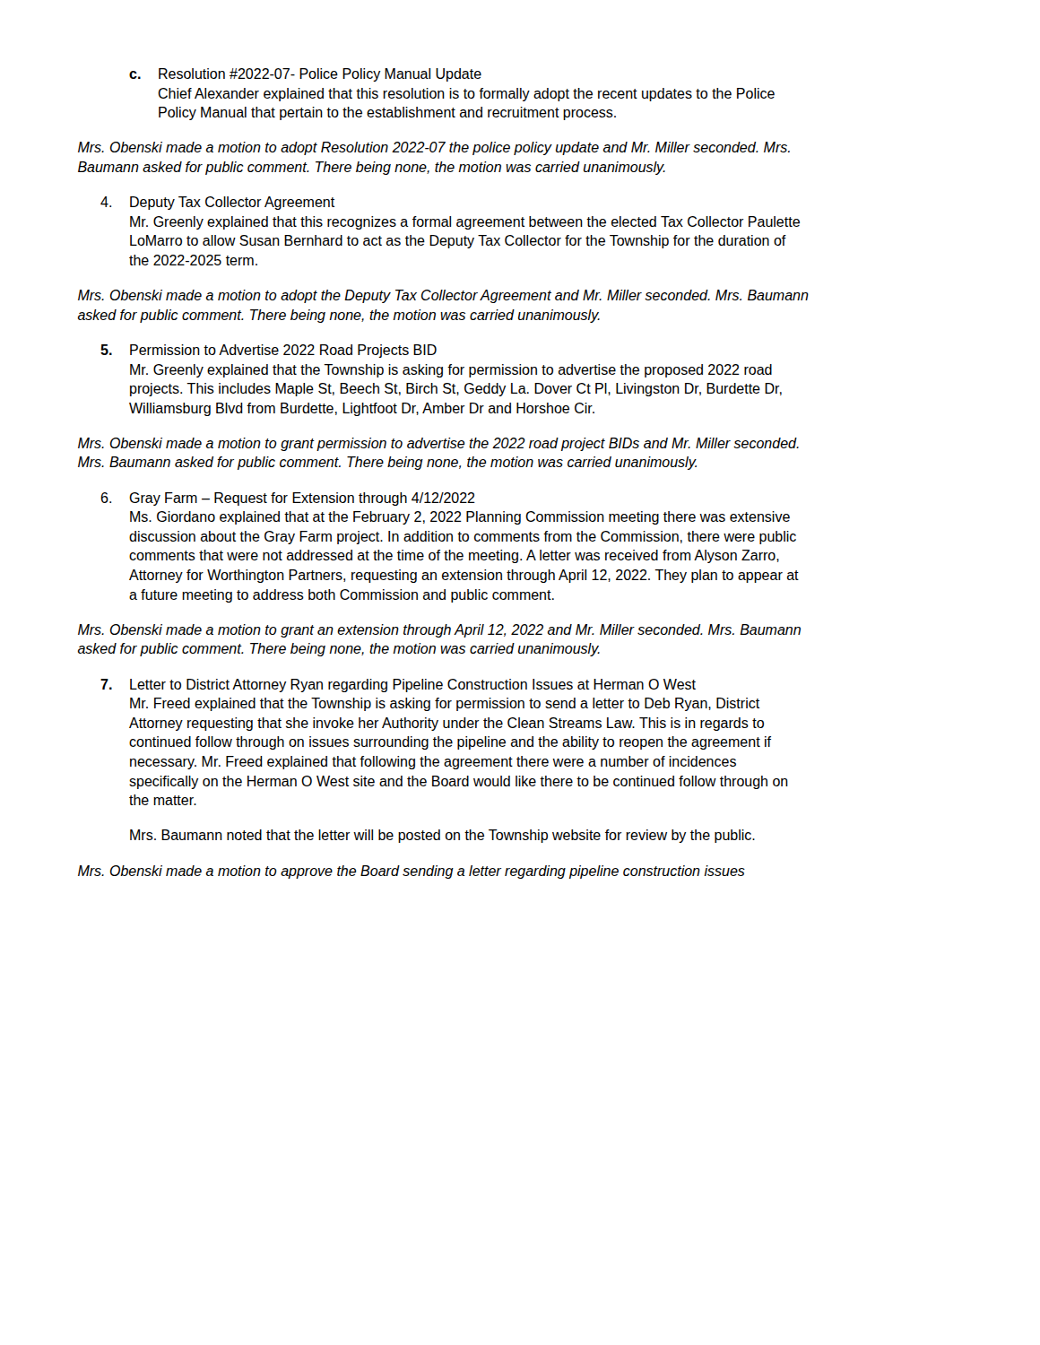c. Resolution #2022-07- Police Policy Manual Update Chief Alexander explained that this resolution is to formally adopt the recent updates to the Police Policy Manual that pertain to the establishment and recruitment process.
Mrs. Obenski made a motion to adopt Resolution 2022-07 the police policy update and Mr. Miller seconded. Mrs. Baumann asked for public comment. There being none, the motion was carried unanimously.
4. Deputy Tax Collector Agreement Mr. Greenly explained that this recognizes a formal agreement between the elected Tax Collector Paulette LoMarro to allow Susan Bernhard to act as the Deputy Tax Collector for the Township for the duration of the 2022-2025 term.
Mrs. Obenski made a motion to adopt the Deputy Tax Collector Agreement and Mr. Miller seconded. Mrs. Baumann asked for public comment. There being none, the motion was carried unanimously.
5. Permission to Advertise 2022 Road Projects BID Mr. Greenly explained that the Township is asking for permission to advertise the proposed 2022 road projects. This includes Maple St, Beech St, Birch St, Geddy La. Dover Ct Pl, Livingston Dr, Burdette Dr, Williamsburg Blvd from Burdette, Lightfoot Dr, Amber Dr and Horshoe Cir.
Mrs. Obenski made a motion to grant permission to advertise the 2022 road project BIDs and Mr. Miller seconded. Mrs. Baumann asked for public comment. There being none, the motion was carried unanimously.
6. Gray Farm – Request for Extension through 4/12/2022 Ms. Giordano explained that at the February 2, 2022 Planning Commission meeting there was extensive discussion about the Gray Farm project. In addition to comments from the Commission, there were public comments that were not addressed at the time of the meeting. A letter was received from Alyson Zarro, Attorney for Worthington Partners, requesting an extension through April 12, 2022. They plan to appear at a future meeting to address both Commission and public comment.
Mrs. Obenski made a motion to grant an extension through April 12, 2022 and Mr. Miller seconded. Mrs. Baumann asked for public comment. There being none, the motion was carried unanimously.
7. Letter to District Attorney Ryan regarding Pipeline Construction Issues at Herman O West Mr. Freed explained that the Township is asking for permission to send a letter to Deb Ryan, District Attorney requesting that she invoke her Authority under the Clean Streams Law. This is in regards to continued follow through on issues surrounding the pipeline and the ability to reopen the agreement if necessary. Mr. Freed explained that following the agreement there were a number of incidences specifically on the Herman O West site and the Board would like there to be continued follow through on the matter. Mrs. Baumann noted that the letter will be posted on the Township website for review by the public.
Mrs. Obenski made a motion to approve the Board sending a letter regarding pipeline construction issues